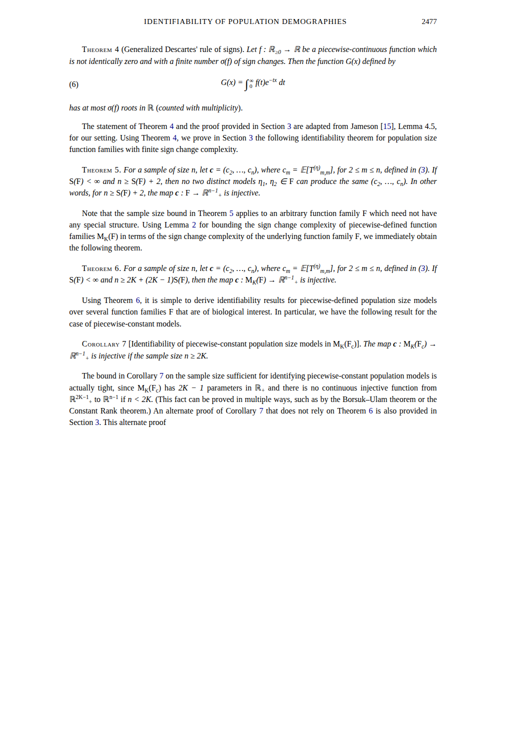IDENTIFIABILITY OF POPULATION DEMOGRAPHIES 2477
Theorem 4 (Generalized Descartes' rule of signs). Let f : ℝ≥0 → ℝ be a piecewise-continuous function which is not identically zero and with a finite number σ(f) of sign changes. Then the function G(x) defined by
(6) G(x) = ∫∞0 f(t)e−tx dt
has at most σ(f) roots in ℝ (counted with multiplicity).
The statement of Theorem 4 and the proof provided in Section 3 are adapted from Jameson [15], Lemma 4.5, for our setting. Using Theorem 4, we prove in Section 3 the following identifiability theorem for population size function families with finite sign change complexity.
Theorem 5. For a sample of size n, let c = (c2, …, cn), where cm = 𝔼[T(η)m,m], for 2 ≤ m ≤ n, defined in (3). If S(F) < ∞ and n ≥ S(F) + 2, then no two distinct models η1, η2 ∈ F can produce the same (c2, …, cn). In other words, for n ≥ S(F) + 2, the map c : F → ℝn−1+ is injective.
Note that the sample size bound in Theorem 5 applies to an arbitrary function family F which need not have any special structure. Using Lemma 2 for bounding the sign change complexity of piecewise-defined function families MK(F) in terms of the sign change complexity of the underlying function family F, we immediately obtain the following theorem.
Theorem 6. For a sample of size n, let c = (c2, …, cn), where cm = 𝔼[T(η)m,m], for 2 ≤ m ≤ n, defined in (3). If S(F) < ∞ and n ≥ 2K + (2K − 1) S(F), then the map c : MK(F) → ℝn−1+ is injective.
Using Theorem 6, it is simple to derive identifiability results for piecewise-defined population size models over several function families F that are of biological interest. In particular, we have the following result for the case of piecewise-constant models.
Corollary 7 [Identifiability of piecewise-constant population size models in MK(Fc)]. The map c : MK(Fc) → ℝn−1+ is injective if the sample size n ≥ 2K.
The bound in Corollary 7 on the sample size sufficient for identifying piecewise-constant population models is actually tight, since MK(Fc) has 2K − 1 parameters in ℝ+ and there is no continuous injective function from ℝ2K−1+ to ℝn−1 if n < 2K. (This fact can be proved in multiple ways, such as by the Borsuk–Ulam theorem or the Constant Rank theorem.) An alternate proof of Corollary 7 that does not rely on Theorem 6 is also provided in Section 3. This alternate proof